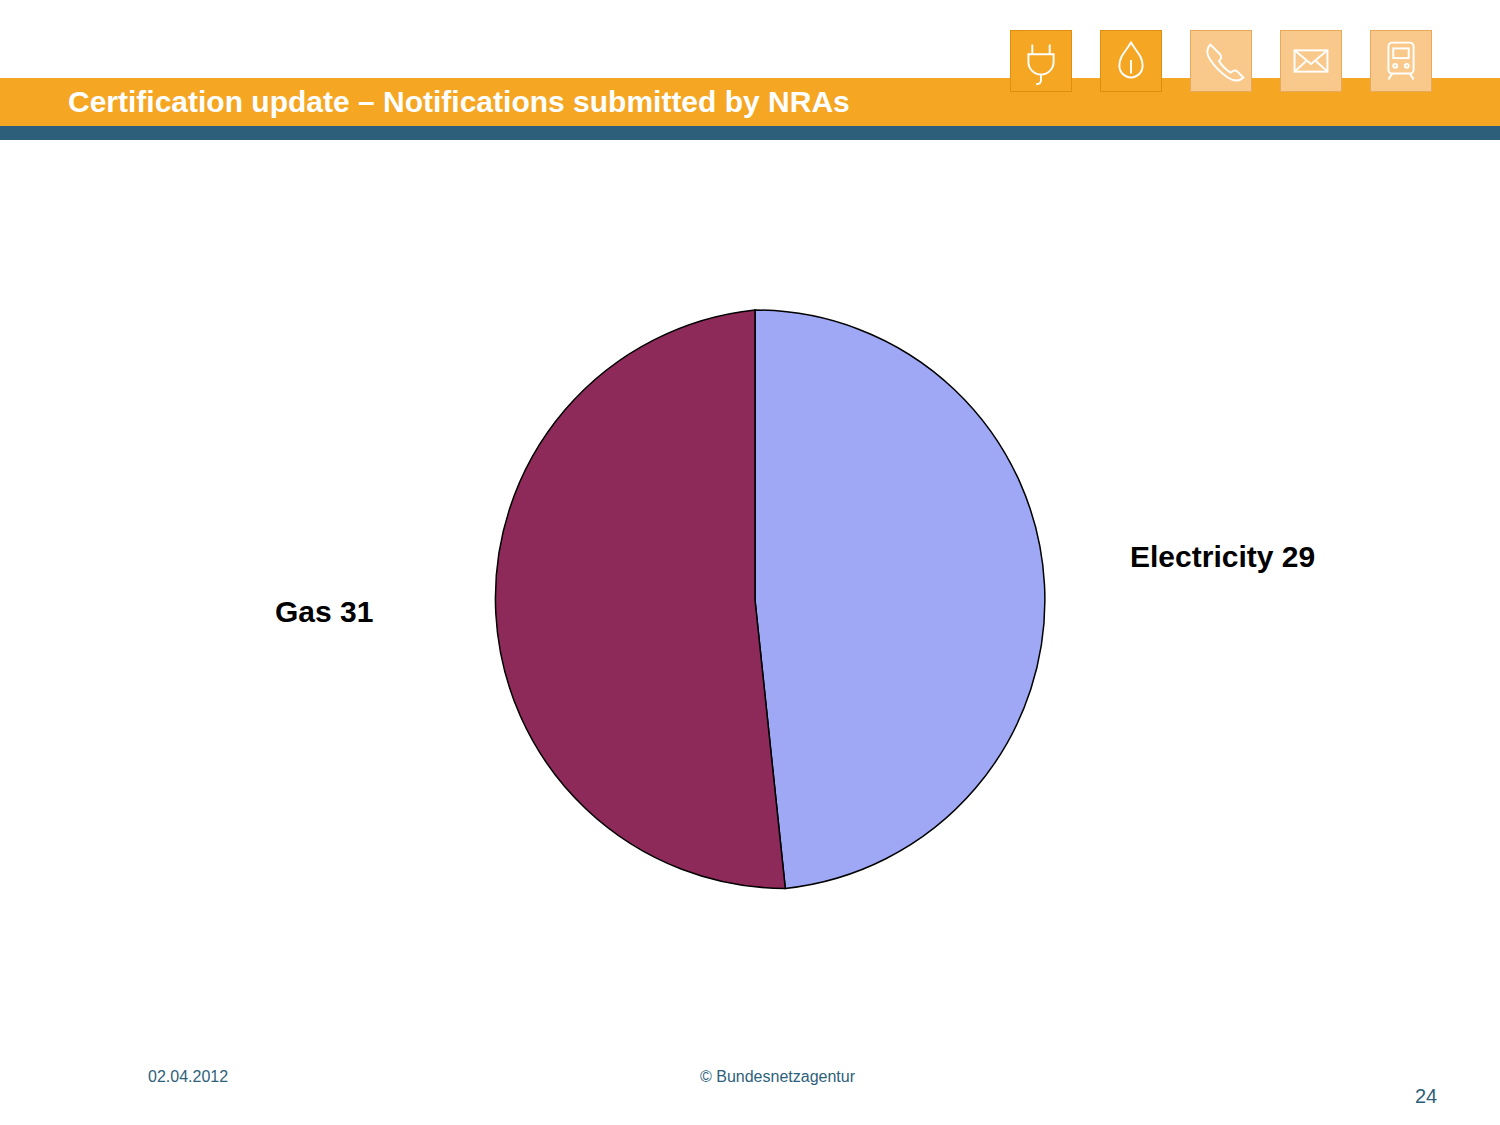Certification update – Notifications submitted by NRAs
Gas 31
Electricity 29
02.04.2012
© Bundesnetzagentur
24